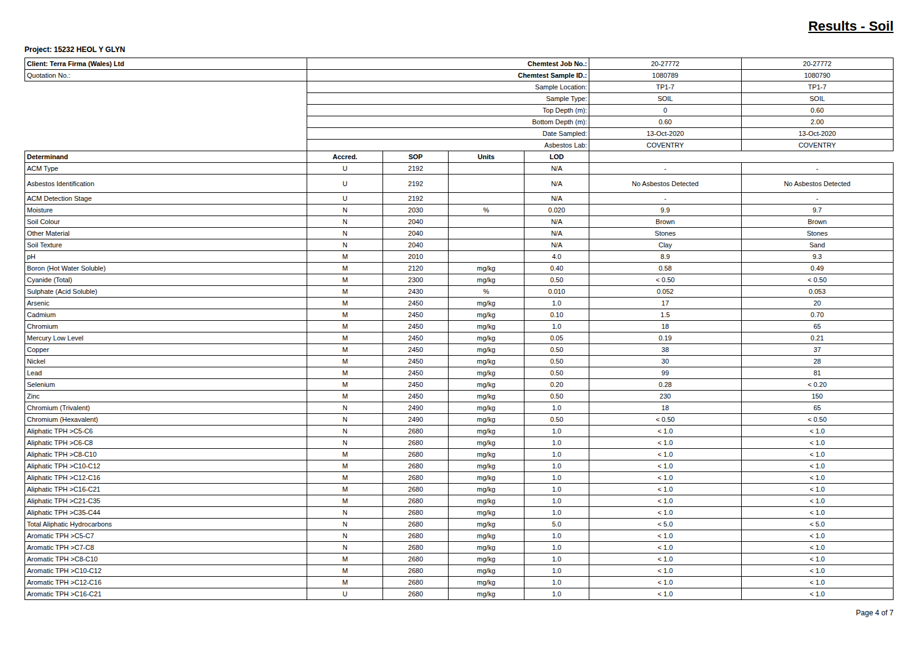Results - Soil
Project: 15232 HEOL Y GLYN
| Client: Terra Firma (Wales) Ltd | Chemtest Job No.: | 20-27772 | 20-27772 |
| Quotation No.: | Chemtest Sample ID.: | 1080789 | 1080790 |
| | Sample Location: | TP1-7 | TP1-7 |
| | Sample Type: | SOIL | SOIL |
| | Top Depth (m): | 0 | 0.60 |
| | Bottom Depth (m): | 0.60 | 2.00 |
| | Date Sampled: | 13-Oct-2020 | 13-Oct-2020 |
| | Asbestos Lab: | COVENTRY | COVENTRY |
| Determinand | Accred. | SOP | Units | LOD | | |
| ACM Type | U | 2192 | | N/A | - | - |
| Asbestos Identification | U | 2192 | | N/A | No Asbestos Detected | No Asbestos Detected |
| ACM Detection Stage | U | 2192 | | N/A | - | - |
| Moisture | N | 2030 | % | 0.020 | 9.9 | 9.7 |
| Soil Colour | N | 2040 | | N/A | Brown | Brown |
| Other Material | N | 2040 | | N/A | Stones | Stones |
| Soil Texture | N | 2040 | | N/A | Clay | Sand |
| pH | M | 2010 | | 4.0 | 8.9 | 9.3 |
| Boron (Hot Water Soluble) | M | 2120 | mg/kg | 0.40 | 0.58 | 0.49 |
| Cyanide (Total) | M | 2300 | mg/kg | 0.50 | < 0.50 | < 0.50 |
| Sulphate (Acid Soluble) | M | 2430 | % | 0.010 | 0.052 | 0.053 |
| Arsenic | M | 2450 | mg/kg | 1.0 | 17 | 20 |
| Cadmium | M | 2450 | mg/kg | 0.10 | 1.5 | 0.70 |
| Chromium | M | 2450 | mg/kg | 1.0 | 18 | 65 |
| Mercury Low Level | M | 2450 | mg/kg | 0.05 | 0.19 | 0.21 |
| Copper | M | 2450 | mg/kg | 0.50 | 38 | 37 |
| Nickel | M | 2450 | mg/kg | 0.50 | 30 | 28 |
| Lead | M | 2450 | mg/kg | 0.50 | 99 | 81 |
| Selenium | M | 2450 | mg/kg | 0.20 | 0.28 | < 0.20 |
| Zinc | M | 2450 | mg/kg | 0.50 | 230 | 150 |
| Chromium (Trivalent) | N | 2490 | mg/kg | 1.0 | 18 | 65 |
| Chromium (Hexavalent) | N | 2490 | mg/kg | 0.50 | < 0.50 | < 0.50 |
| Aliphatic TPH >C5-C6 | N | 2680 | mg/kg | 1.0 | < 1.0 | < 1.0 |
| Aliphatic TPH >C6-C8 | N | 2680 | mg/kg | 1.0 | < 1.0 | < 1.0 |
| Aliphatic TPH >C8-C10 | M | 2680 | mg/kg | 1.0 | < 1.0 | < 1.0 |
| Aliphatic TPH >C10-C12 | M | 2680 | mg/kg | 1.0 | < 1.0 | < 1.0 |
| Aliphatic TPH >C12-C16 | M | 2680 | mg/kg | 1.0 | < 1.0 | < 1.0 |
| Aliphatic TPH >C16-C21 | M | 2680 | mg/kg | 1.0 | < 1.0 | < 1.0 |
| Aliphatic TPH >C21-C35 | M | 2680 | mg/kg | 1.0 | < 1.0 | < 1.0 |
| Aliphatic TPH >C35-C44 | N | 2680 | mg/kg | 1.0 | < 1.0 | < 1.0 |
| Total Aliphatic Hydrocarbons | N | 2680 | mg/kg | 5.0 | < 5.0 | < 5.0 |
| Aromatic TPH >C5-C7 | N | 2680 | mg/kg | 1.0 | < 1.0 | < 1.0 |
| Aromatic TPH >C7-C8 | N | 2680 | mg/kg | 1.0 | < 1.0 | < 1.0 |
| Aromatic TPH >C8-C10 | M | 2680 | mg/kg | 1.0 | < 1.0 | < 1.0 |
| Aromatic TPH >C10-C12 | M | 2680 | mg/kg | 1.0 | < 1.0 | < 1.0 |
| Aromatic TPH >C12-C16 | M | 2680 | mg/kg | 1.0 | < 1.0 | < 1.0 |
| Aromatic TPH >C16-C21 | U | 2680 | mg/kg | 1.0 | < 1.0 | < 1.0 |
Page 4 of 7